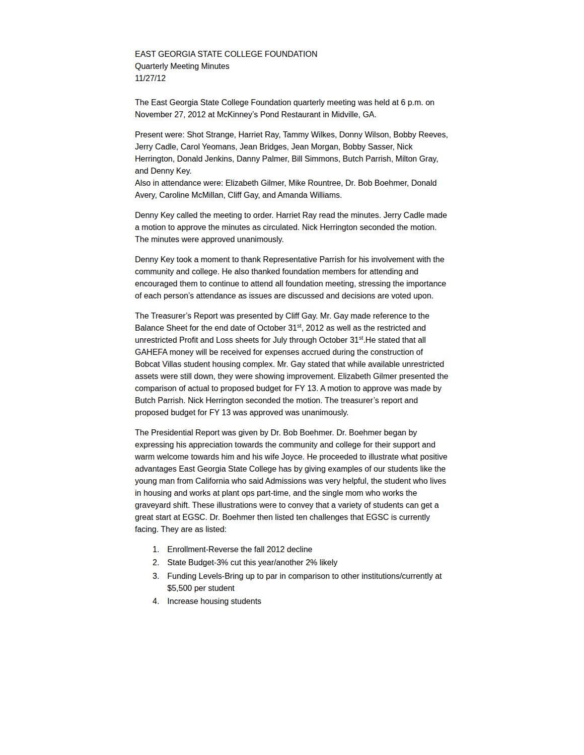EAST GEORGIA STATE COLLEGE FOUNDATION
Quarterly Meeting Minutes
11/27/12
The East Georgia State College Foundation quarterly meeting was held at 6 p.m. on November 27, 2012 at McKinney’s Pond Restaurant in Midville, GA.
Present were: Shot Strange, Harriet Ray, Tammy Wilkes, Donny Wilson, Bobby Reeves, Jerry Cadle, Carol Yeomans, Jean Bridges, Jean Morgan, Bobby Sasser, Nick Herrington, Donald Jenkins, Danny Palmer, Bill Simmons, Butch Parrish, Milton Gray, and Denny Key.
Also in attendance were: Elizabeth Gilmer, Mike Rountree, Dr. Bob Boehmer, Donald Avery, Caroline McMillan, Cliff Gay, and Amanda Williams.
Denny Key called the meeting to order. Harriet Ray read the minutes. Jerry Cadle made a motion to approve the minutes as circulated. Nick Herrington seconded the motion. The minutes were approved unanimously.
Denny Key took a moment to thank Representative Parrish for his involvement with the community and college. He also thanked foundation members for attending and encouraged them to continue to attend all foundation meeting, stressing the importance of each person’s attendance as issues are discussed and decisions are voted upon.
The Treasurer’s Report was presented by Cliff Gay. Mr. Gay made reference to the Balance Sheet for the end date of October 31st, 2012 as well as the restricted and unrestricted Profit and Loss sheets for July through October 31st.He stated that all GAHEFA money will be received for expenses accrued during the construction of Bobcat Villas student housing complex. Mr. Gay stated that while available unrestricted assets were still down, they were showing improvement. Elizabeth Gilmer presented the comparison of actual to proposed budget for FY 13. A motion to approve was made by Butch Parrish. Nick Herrington seconded the motion. The treasurer’s report and proposed budget for FY 13 was approved was unanimously.
The Presidential Report was given by Dr. Bob Boehmer. Dr. Boehmer began by expressing his appreciation towards the community and college for their support and warm welcome towards him and his wife Joyce. He proceeded to illustrate what positive advantages East Georgia State College has by giving examples of our students like the young man from California who said Admissions was very helpful, the student who lives in housing and works at plant ops part-time, and the single mom who works the graveyard shift. These illustrations were to convey that a variety of students can get a great start at EGSC. Dr. Boehmer then listed ten challenges that EGSC is currently facing. They are as listed:
Enrollment-Reverse the fall 2012 decline
State Budget-3% cut this year/another 2% likely
Funding Levels-Bring up to par in comparison to other institutions/currently at $5,500 per student
Increase housing students